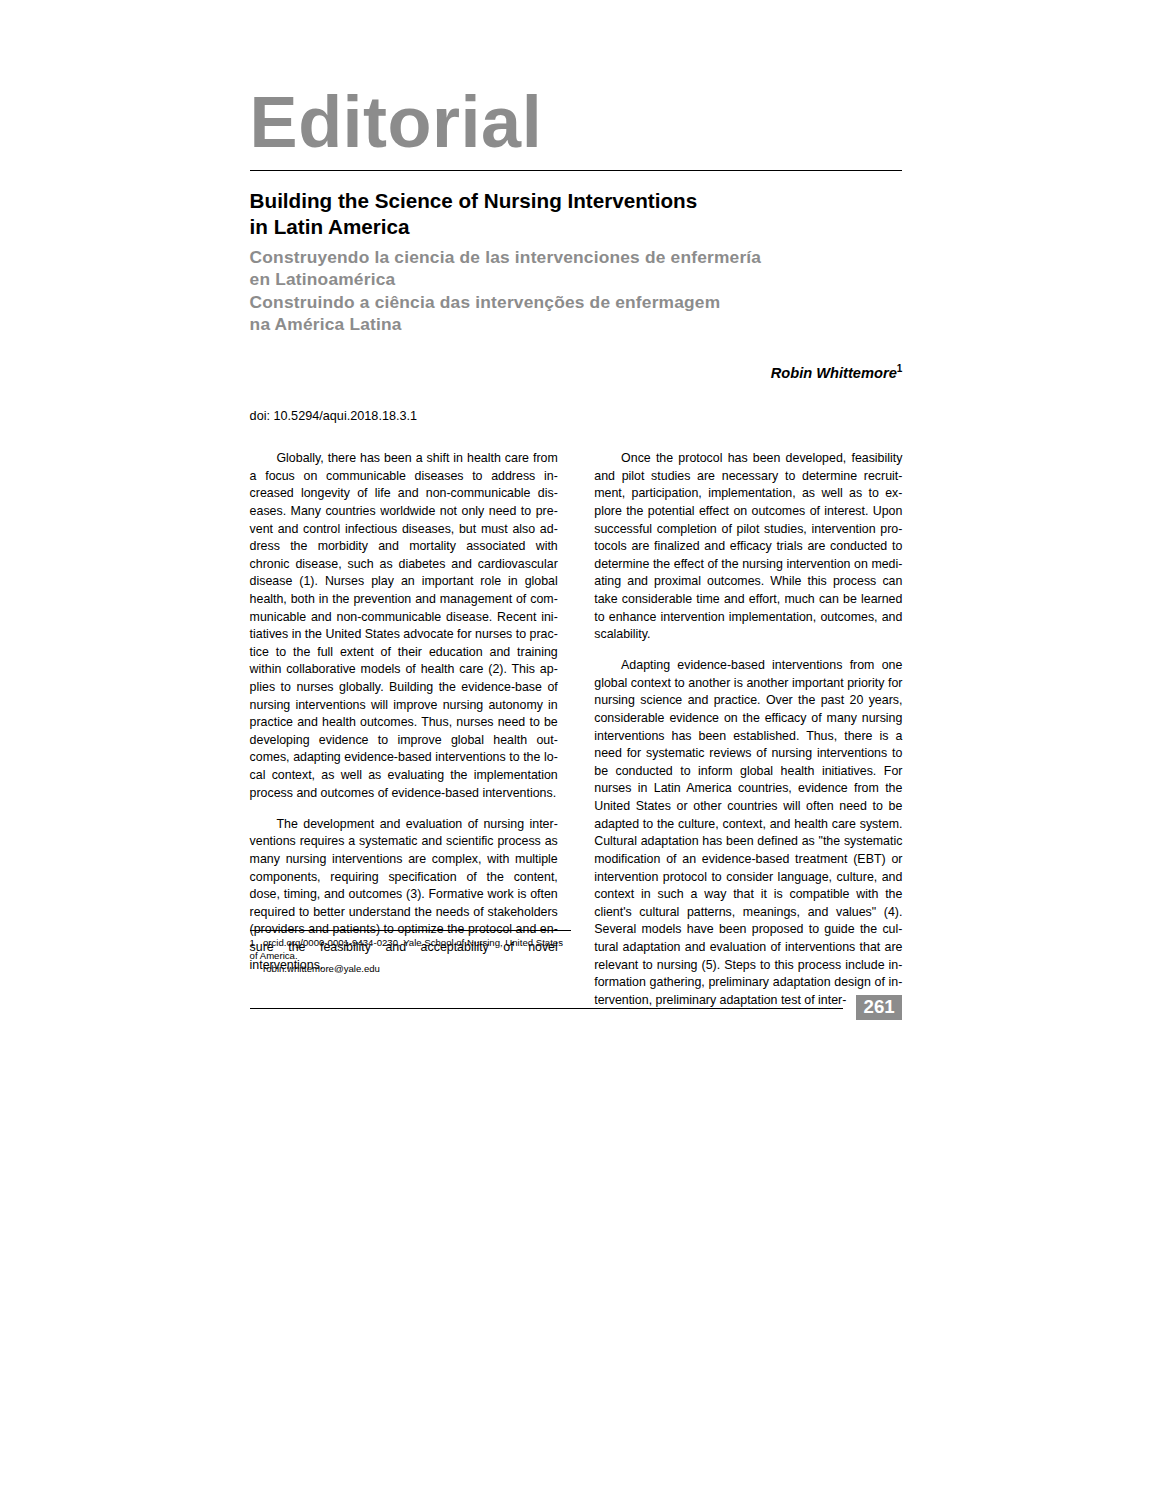Editorial
Building the Science of Nursing Interventions
in Latin America
Construyendo la ciencia de las intervenciones de enfermería
en Latinoamérica
Construindo a ciência das intervenções de enfermagem
na América Latina
Robin Whittemore1
doi: 10.5294/aqui.2018.18.3.1
Globally, there has been a shift in health care from a focus on communicable diseases to address increased longevity of life and non-communicable diseases. Many countries worldwide not only need to prevent and control infectious diseases, but must also address the morbidity and mortality associated with chronic disease, such as diabetes and cardiovascular disease (1). Nurses play an important role in global health, both in the prevention and management of communicable and non-communicable disease. Recent initiatives in the United States advocate for nurses to practice to the full extent of their education and training within collaborative models of health care (2). This applies to nurses globally. Building the evidence-base of nursing interventions will improve nursing autonomy in practice and health outcomes. Thus, nurses need to be developing evidence to improve global health outcomes, adapting evidence-based interventions to the local context, as well as evaluating the implementation process and outcomes of evidence-based interventions.
The development and evaluation of nursing interventions requires a systematic and scientific process as many nursing interventions are complex, with multiple components, requiring specification of the content, dose, timing, and outcomes (3). Formative work is often required to better understand the needs of stakeholders (providers and patients) to optimize the protocol and ensure the feasibility and acceptability of novel interventions.
Once the protocol has been developed, feasibility and pilot studies are necessary to determine recruitment, participation, implementation, as well as to explore the potential effect on outcomes of interest. Upon successful completion of pilot studies, intervention protocols are finalized and efficacy trials are conducted to determine the effect of the nursing intervention on mediating and proximal outcomes. While this process can take considerable time and effort, much can be learned to enhance intervention implementation, outcomes, and scalability.
Adapting evidence-based interventions from one global context to another is another important priority for nursing science and practice. Over the past 20 years, considerable evidence on the efficacy of many nursing interventions has been established. Thus, there is a need for systematic reviews of nursing interventions to be conducted to inform global health initiatives. For nurses in Latin America countries, evidence from the United States or other countries will often need to be adapted to the culture, context, and health care system. Cultural adaptation has been defined as "the systematic modification of an evidence-based treatment (EBT) or intervention protocol to consider language, culture, and context in such a way that it is compatible with the client's cultural patterns, meanings, and values" (4). Several models have been proposed to guide the cultural adaptation and evaluation of interventions that are relevant to nursing (5). Steps to this process include information gathering, preliminary adaptation design of intervention, preliminary adaptation test of inter-
1orcid.org/0000-0001-9434-0230. Yale School of Nursing, United States of America. robin.whittemore@yale.edu
261